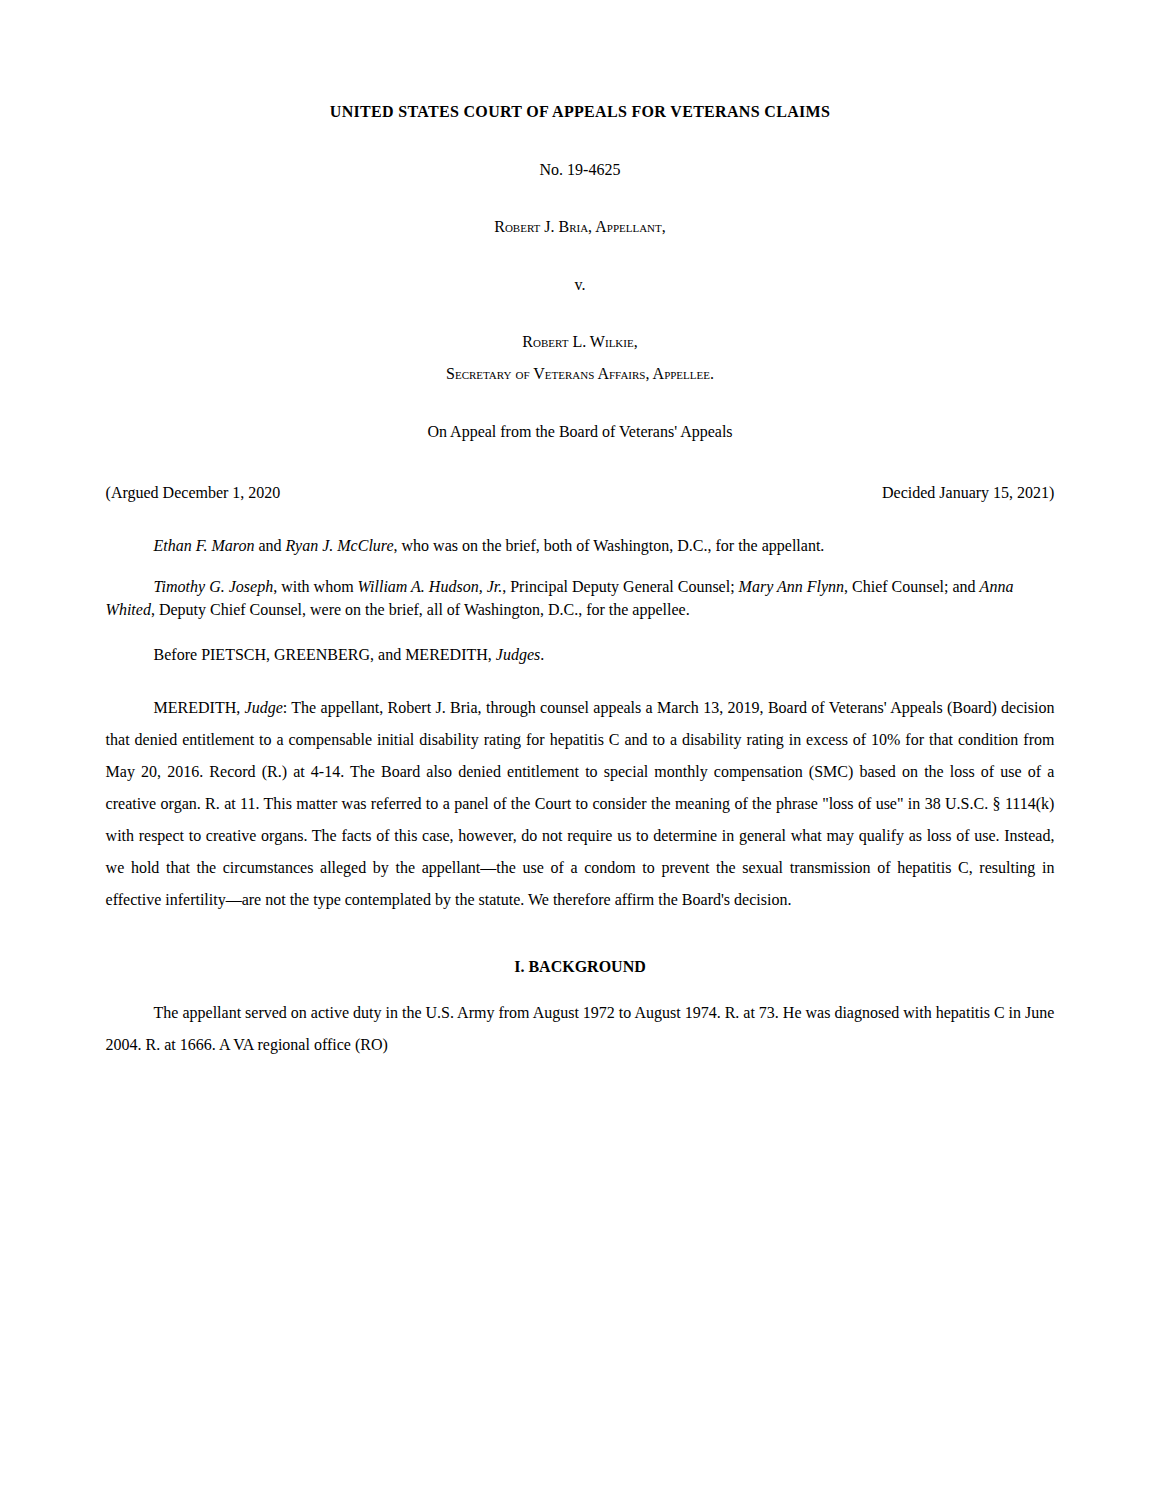UNITED STATES COURT OF APPEALS FOR VETERANS CLAIMS
No. 19-4625
Robert J. Bria, Appellant,
v.
Robert L. Wilkie,
Secretary of Veterans Affairs, Appellee.
On Appeal from the Board of Veterans' Appeals
(Argued December 1, 2020 Decided January 15, 2021)
Ethan F. Maron and Ryan J. McClure, who was on the brief, both of Washington, D.C., for the appellant.
Timothy G. Joseph, with whom William A. Hudson, Jr., Principal Deputy General Counsel; Mary Ann Flynn, Chief Counsel; and Anna Whited, Deputy Chief Counsel, were on the brief, all of Washington, D.C., for the appellee.
Before PIETSCH, GREENBERG, and MEREDITH, Judges.
MEREDITH, Judge: The appellant, Robert J. Bria, through counsel appeals a March 13, 2019, Board of Veterans' Appeals (Board) decision that denied entitlement to a compensable initial disability rating for hepatitis C and to a disability rating in excess of 10% for that condition from May 20, 2016. Record (R.) at 4-14. The Board also denied entitlement to special monthly compensation (SMC) based on the loss of use of a creative organ. R. at 11. This matter was referred to a panel of the Court to consider the meaning of the phrase "loss of use" in 38 U.S.C. § 1114(k) with respect to creative organs. The facts of this case, however, do not require us to determine in general what may qualify as loss of use. Instead, we hold that the circumstances alleged by the appellant—the use of a condom to prevent the sexual transmission of hepatitis C, resulting in effective infertility—are not the type contemplated by the statute. We therefore affirm the Board's decision.
I. BACKGROUND
The appellant served on active duty in the U.S. Army from August 1972 to August 1974. R. at 73. He was diagnosed with hepatitis C in June 2004. R. at 1666. A VA regional office (RO)